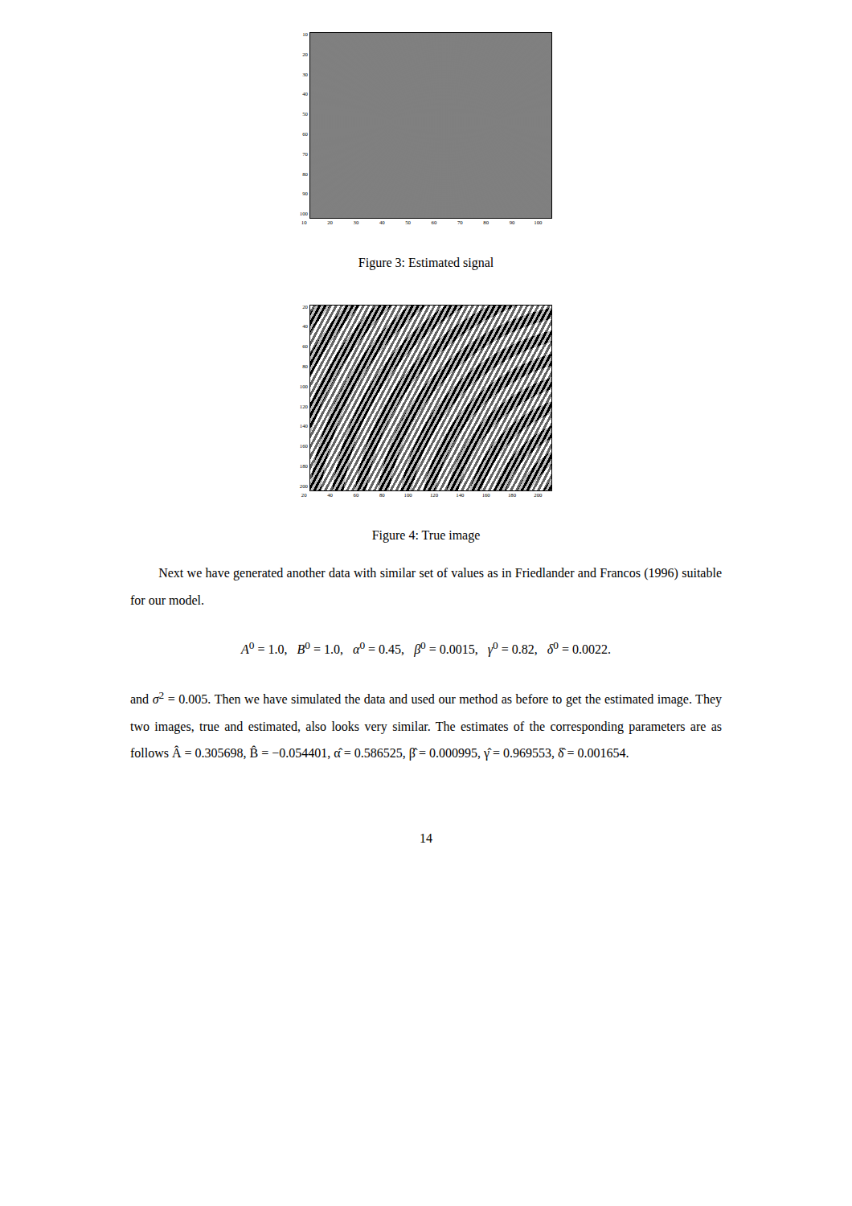10 20 30 40 50 60 70 80 90 100
10 20 30 40 50 60 70 80 90 100
Figure 3: Estimated signal
20 40 60 80 100 120 140 160 180 200
20 40 60 80 100 120 140 160 180 200
Figure 4: True image
Next we have generated another data with similar set of values as in Friedlander and Francos (1996) suitable for our model.
A0 = 1.0, B0 = 1.0, α0 = 0.45, β0 = 0.0015, γ0 = 0.82, δ0 = 0.0022.
and σ2 = 0.005. Then we have simulated the data and used our method as before to get the estimated image. They two images, true and estimated, also looks very similar. The estimates of the corresponding parameters are as follows Â = 0.305698, B̂ = −0.054401, α̂ = 0.586525, β̂ = 0.000995, γ̂ = 0.969553, δ̂ = 0.001654.
14